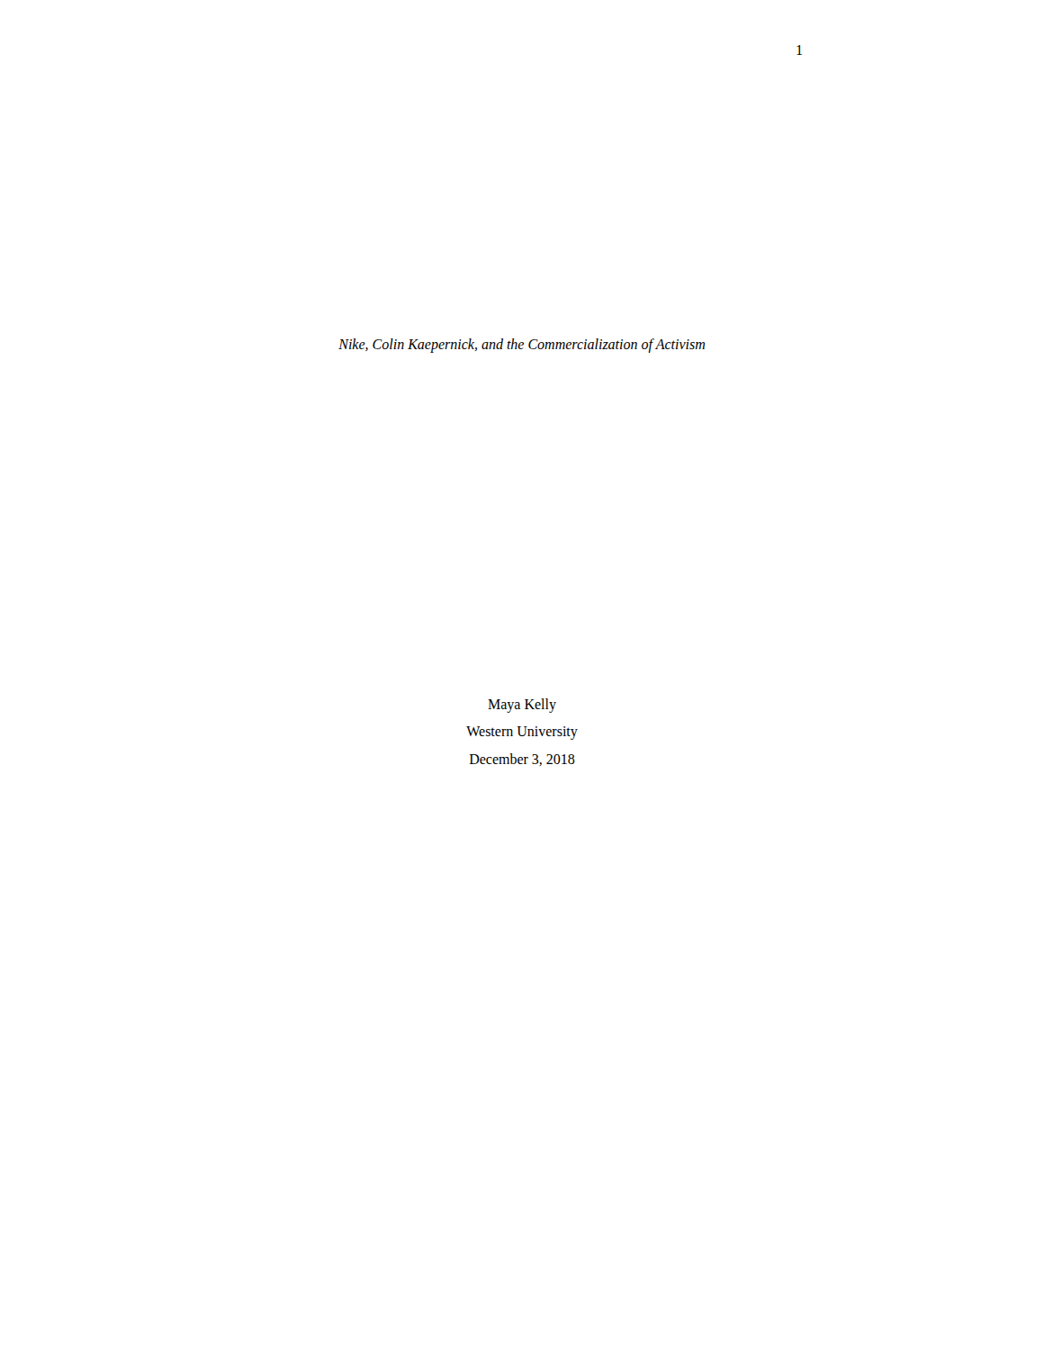1
Nike, Colin Kaepernick, and the Commercialization of Activism
Maya Kelly
Western University
December 3, 2018